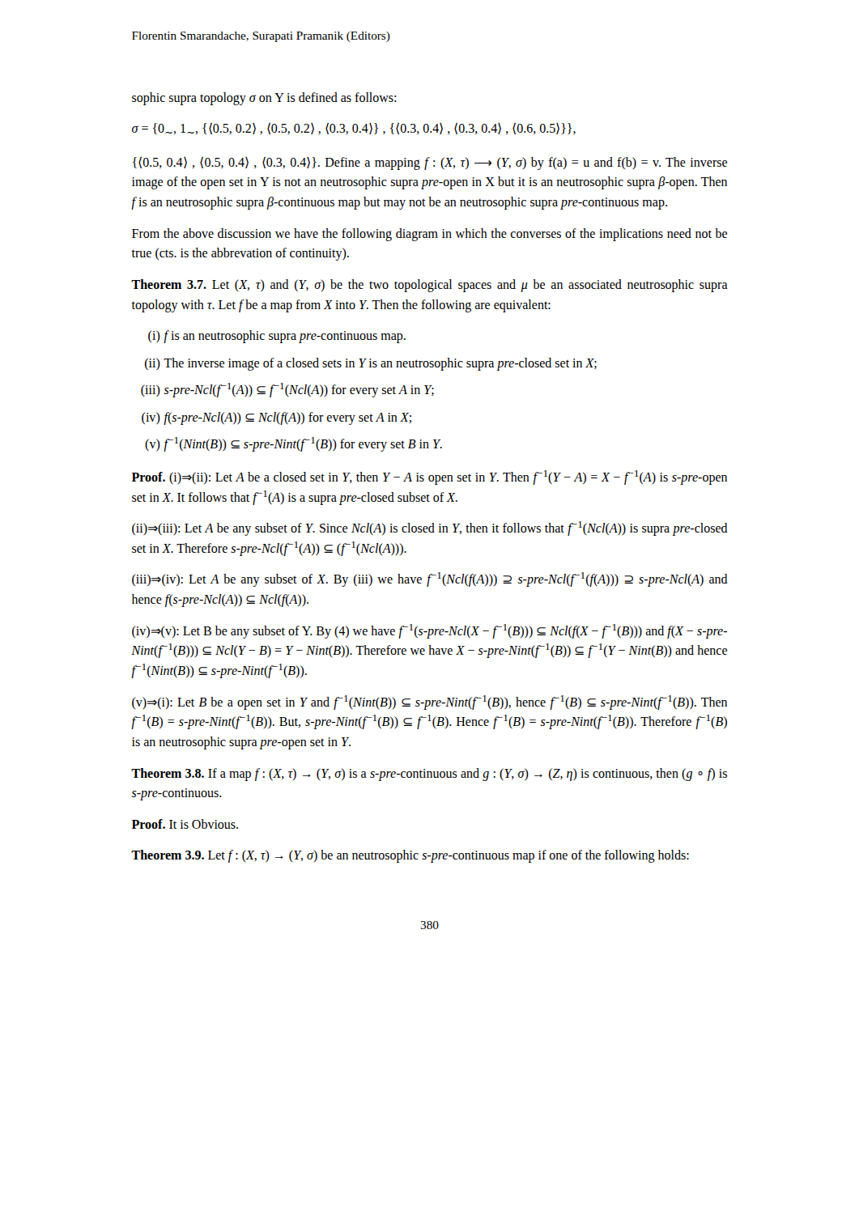Florentin Smarandache, Surapati Pramanik (Editors)
sophic supra topology σ on Y is defined as follows:
σ = {0∼, 1∼, {⟨0.5, 0.2⟩ , ⟨0.5, 0.2⟩ , ⟨0.3, 0.4⟩} , {⟨0.3, 0.4⟩ , ⟨0.3, 0.4⟩ , ⟨0.6, 0.5⟩}},
{⟨0.5, 0.4⟩ , ⟨0.5, 0.4⟩ , ⟨0.3, 0.4⟩}. Define a mapping f : (X, τ) ⟶ (Y, σ) by f(a) = u and f(b) = v. The inverse image of the open set in Y is not an neutrosophic supra pre-open in X but it is an neutrosophic supra β-open. Then f is an neutrosophic supra β-continuous map but may not be an neutrosophic supra pre-continuous map.
From the above discussion we have the following diagram in which the converses of the implications need not be true (cts. is the abbrevation of continuity).
Theorem 3.7. Let (X, τ) and (Y, σ) be the two topological spaces and μ be an associated neutrosophic supra topology with τ. Let f be a map from X into Y. Then the following are equivalent:
f is an neutrosophic supra pre-continuous map.
The inverse image of a closed sets in Y is an neutrosophic supra pre-closed set in X;
s-pre-Ncl(f−1(A)) ⊆ f−1(Ncl(A)) for every set A in Y;
f(s-pre-Ncl(A)) ⊆ Ncl(f(A)) for every set A in X;
f−1(Nint(B)) ⊆ s-pre-Nint(f−1(B)) for every set B in Y.
Proof. (i)⇒(ii): Let A be a closed set in Y, then Y − A is open set in Y. Then f−1(Y − A) = X − f−1(A) is s-pre-open set in X. It follows that f−1(A) is a supra pre-closed subset of X.
(ii)⇒(iii): Let A be any subset of Y. Since Ncl(A) is closed in Y, then it follows that f−1(Ncl(A)) is supra pre-closed set in X. Therefore s-pre-Ncl(f−1(A)) ⊆ (f−1(Ncl(A))).
(iii)⇒(iv): Let A be any subset of X. By (iii) we have f−1(Ncl(f(A))) ⊇ s-pre-Ncl(f−1(f(A))) ⊇ s-pre-Ncl(A) and hence f(s-pre-Ncl(A)) ⊆ Ncl(f(A)).
(iv)⇒(v): Let B be any subset of Y. By (4) we have f−1(s-pre-Ncl(X − f−1(B))) ⊆ Ncl(f(X − f−1(B))) and f(X − s-pre-Nint(f−1(B))) ⊆ Ncl(Y − B) = Y − Nint(B)). Therefore we have X − s-pre-Nint(f−1(B)) ⊆ f−1(Y − Nint(B)) and hence f−1(Nint(B)) ⊆ s-pre-Nint(f−1(B)).
(v)⇒(i): Let B be a open set in Y and f−1(Nint(B)) ⊆ s-pre-Nint(f−1(B)), hence f−1(B) ⊆ s-pre-Nint(f−1(B)). Then f−1(B) = s-pre-Nint(f−1(B)). But, s-pre-Nint(f−1(B)) ⊆ f−1(B). Hence f−1(B) = s-pre-Nint(f−1(B)). Therefore f−1(B) is an neutrosophic supra pre-open set in Y.
Theorem 3.8. If a map f : (X, τ) → (Y, σ) is a s-pre-continuous and g : (Y, σ) → (Z, η) is continuous, then (g ∘ f) is s-pre-continuous.
Proof. It is Obvious.
Theorem 3.9. Let f : (X, τ) → (Y, σ) be an neutrosophic s-pre-continuous map if one of the following holds:
380